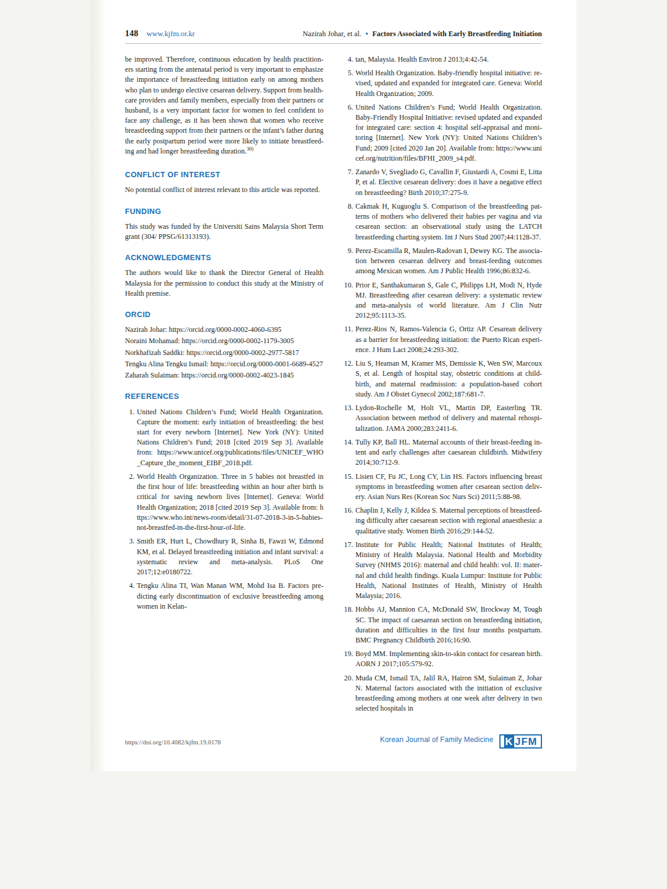148 www.kjfm.or.kr Nazirah Johar, et al. • Factors Associated with Early Breastfeeding Initiation
be improved. Therefore, continuous education by health practitioners starting from the antenatal period is very important to emphasize the importance of breastfeeding initiation early on among mothers who plan to undergo elective cesarean delivery. Support from healthcare providers and family members, especially from their partners or husband, is a very important factor for women to feel confident to face any challenge, as it has been shown that women who receive breastfeeding support from their partners or the infant’s father during the early postpartum period were more likely to initiate breastfeeding and had longer breastfeeding duration.30)
Conflict of Interest
No potential conflict of interest relevant to this article was reported.
Funding
This study was funded by the Universiti Sains Malaysia Short Term grant (304/ PPSG/61313193).
Acknowledgments
The authors would like to thank the Director General of Health Malaysia for the permission to conduct this study at the Ministry of Health premise.
ORCID
Nazirah Johar: https://orcid.org/0000-0002-4060-6395
Noraini Mohamad: https://orcid.org/0000-0002-1179-3005
Norkhafizah Saddki: https://orcid.org/0000-0002-2977-5817
Tengku Alina Tengku Ismail: https://orcid.org/0000-0001-6689-4527
Zaharah Sulaiman: https://orcid.org/0000-0002-4023-1845
References
United Nations Children’s Fund; World Health Organization. Capture the moment: early initiation of breastfeeding: the best start for every newborn [Internet]. New York (NY): United Nations Children’s Fund; 2018 [cited 2019 Sep 3]. Available from: https://www.unicef.org/publications/files/UNICEF_WHO_Capture_the_moment_EIBF_2018.pdf.
World Health Organization. Three in 5 babies not breastfed in the first hour of life: breastfeeding within an hour after birth is critical for saving newborn lives [Internet]. Geneva: World Health Organization; 2018 [cited 2019 Sep 3]. Available from: https://www.who.int/news-room/detail/31-07-2018-3-in-5-babies-not-breastfed-in-the-first-hour-of-life.
Smith ER, Hurt L, Chowdhury R, Sinha B, Fawzi W, Edmond KM, et al. Delayed breastfeeding initiation and infant survival: a systematic review and meta-analysis. PLoS One 2017;12:e0180722.
Tengku Alina TI, Wan Manan WM, Mohd Isa B. Factors predicting early discontinuation of exclusive breastfeeding among women in Kelan-
tan, Malaysia. Health Environ J 2013;4:42-54.
World Health Organization. Baby-friendly hospital initiative: revised, updated and expanded for integrated care. Geneva: World Health Organization; 2009.
United Nations Children’s Fund; World Health Organization. Baby-Friendly Hospital Initiative: revised updated and expanded for integrated care: section 4: hospital self-appraisal and monitoring [Internet]. New York (NY): United Nations Children’s Fund; 2009 [cited 2020 Jan 20]. Available from: https://www.unicef.org/nutrition/files/BFHI_2009_s4.pdf.
Zanardo V, Svegliado G, Cavallin F, Giustardi A, Cosmi E, Litta P, et al. Elective cesarean delivery: does it have a negative effect on breastfeeding? Birth 2010;37:275-9.
Cakmak H, Kuguoglu S. Comparison of the breastfeeding patterns of mothers who delivered their babies per vagina and via cesarean section: an observational study using the LATCH breastfeeding charting system. Int J Nurs Stud 2007;44:1128-37.
Perez-Escamilla R, Maulen-Radovan I, Dewey KG. The association between cesarean delivery and breast-feeding outcomes among Mexican women. Am J Public Health 1996;86:832-6.
Prior E, Santhakumaran S, Gale C, Philipps LH, Modi N, Hyde MJ. Breastfeeding after cesarean delivery: a systematic review and meta-analysis of world literature. Am J Clin Nutr 2012;95:1113-35.
Perez-Rios N, Ramos-Valencia G, Ortiz AP. Cesarean delivery as a barrier for breastfeeding initiation: the Puerto Rican experience. J Hum Lact 2008;24:293-302.
Liu S, Heaman M, Kramer MS, Demissie K, Wen SW, Marcoux S, et al. Length of hospital stay, obstetric conditions at childbirth, and maternal readmission: a population-based cohort study. Am J Obstet Gynecol 2002;187:681-7.
Lydon-Rochelle M, Holt VL, Martin DP, Easterling TR. Association between method of delivery and maternal rehospitalization. JAMA 2000;283:2411-6.
Tully KP, Ball HL. Maternal accounts of their breast-feeding intent and early challenges after caesarean childbirth. Midwifery 2014;30:712-9.
Lisien CF, Fu JC, Long CY, Lin HS. Factors influencing breast symptoms in breastfeeding women after cesarean section delivery. Asian Nurs Res (Korean Soc Nurs Sci) 2011;5:88-98.
Chaplin J, Kelly J, Kildea S. Maternal perceptions of breastfeeding difficulty after caesarean section with regional anaesthesia: a qualitative study. Women Birth 2016;29:144-52.
Institute for Public Health; National Institutes of Health; Ministry of Health Malaysia. National Health and Morbidity Survey (NHMS 2016): maternal and child health: vol. II: maternal and child health findings. Kuala Lumpur: Institute for Public Health, National Institutes of Health, Ministry of Health Malaysia; 2016.
Hobbs AJ, Mannion CA, McDonald SW, Brockway M, Tough SC. The impact of caesarean section on breastfeeding initiation, duration and difficulties in the first four months postpartum. BMC Pregnancy Childbirth 2016;16:90.
Boyd MM. Implementing skin-to-skin contact for cesarean birth. AORN J 2017;105:579-92.
Muda CM, Ismail TA, Jalil RA, Hairon SM, Sulaiman Z, Johar N. Maternal factors associated with the initiation of exclusive breastfeeding among mothers at one week after delivery in two selected hospitals in
https://doi.org/10.4082/kjfm.19.0178 Korean Journal of Family Medicine KJFM